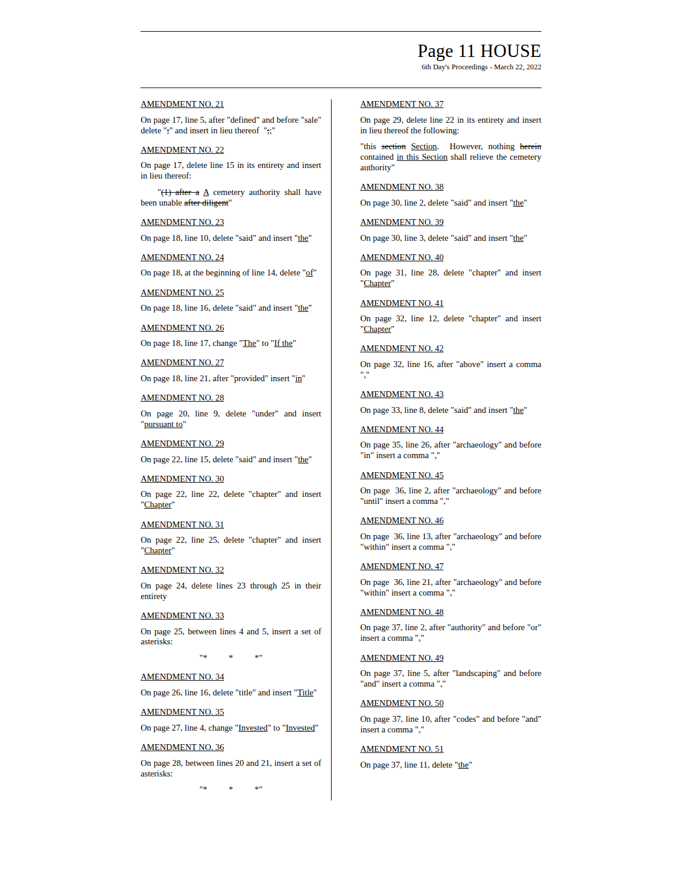Page 11 HOUSE
6th Day's Proceedings - March 22, 2022
AMENDMENT NO. 21
On page 17, line 5, after "defined" and before "sale" delete ";" and insert in lieu thereof ";;"
AMENDMENT NO. 22
On page 17, delete line 15 in its entirety and insert in lieu thereof:
"(1) after a A cemetery authority shall have been unable after diligent"
AMENDMENT NO. 23
On page 18, line 10, delete "said" and insert "the"
AMENDMENT NO. 24
On page 18, at the beginning of line 14, delete "of"
AMENDMENT NO. 25
On page 18, line 16, delete "said" and insert "the"
AMENDMENT NO. 26
On page 18, line 17, change "The" to "If the"
AMENDMENT NO. 27
On page 18, line 21, after "provided" insert "in"
AMENDMENT NO. 28
On page 20, line 9, delete "under" and insert "pursuant to"
AMENDMENT NO. 29
On page 22, line 15, delete "said" and insert "the"
AMENDMENT NO. 30
On page 22, line 22, delete "chapter" and insert "Chapter"
AMENDMENT NO. 31
On page 22, line 25, delete "chapter" and insert "Chapter"
AMENDMENT NO. 32
On page 24, delete lines 23 through 25 in their entirety
AMENDMENT NO. 33
On page 25, between lines 4 and 5, insert a set of asterisks:
"* * *"
AMENDMENT NO. 34
On page 26, line 16, delete "title" and insert "Title"
AMENDMENT NO. 35
On page 27, line 4, change "Invested" to "Invested"
AMENDMENT NO. 36
On page 28, between lines 20 and 21, insert a set of asterisks:
"* * *"
AMENDMENT NO. 37
On page 29, delete line 22 in its entirety and insert in lieu thereof the following:
"this section Section. However, nothing herein contained in this Section shall relieve the cemetery authority"
AMENDMENT NO. 38
On page 30, line 2, delete "said" and insert "the"
AMENDMENT NO. 39
On page 30, line 3, delete "said" and insert "the"
AMENDMENT NO. 40
On page 31, line 28, delete "chapter" and insert "Chapter"
AMENDMENT NO. 41
On page 32, line 12, delete "chapter" and insert "Chapter"
AMENDMENT NO. 42
On page 32, line 16, after "above" insert a comma ","
AMENDMENT NO. 43
On page 33, line 8, delete "said" and insert "the"
AMENDMENT NO. 44
On page 35, line 26, after "archaeology" and before "in" insert a comma ","
AMENDMENT NO. 45
On page 36, line 2, after "archaeology" and before "until" insert a comma ","
AMENDMENT NO. 46
On page 36, line 13, after "archaeology" and before "within" insert a comma ","
AMENDMENT NO. 47
On page 36, line 21, after "archaeology" and before "within" insert a comma ","
AMENDMENT NO. 48
On page 37, line 2, after "authority" and before "or" insert a comma ","
AMENDMENT NO. 49
On page 37, line 5, after "landscaping" and before "and" insert a comma ","
AMENDMENT NO. 50
On page 37, line 10, after "codes" and before "and" insert a comma ","
AMENDMENT NO. 51
On page 37, line 11, delete "the"